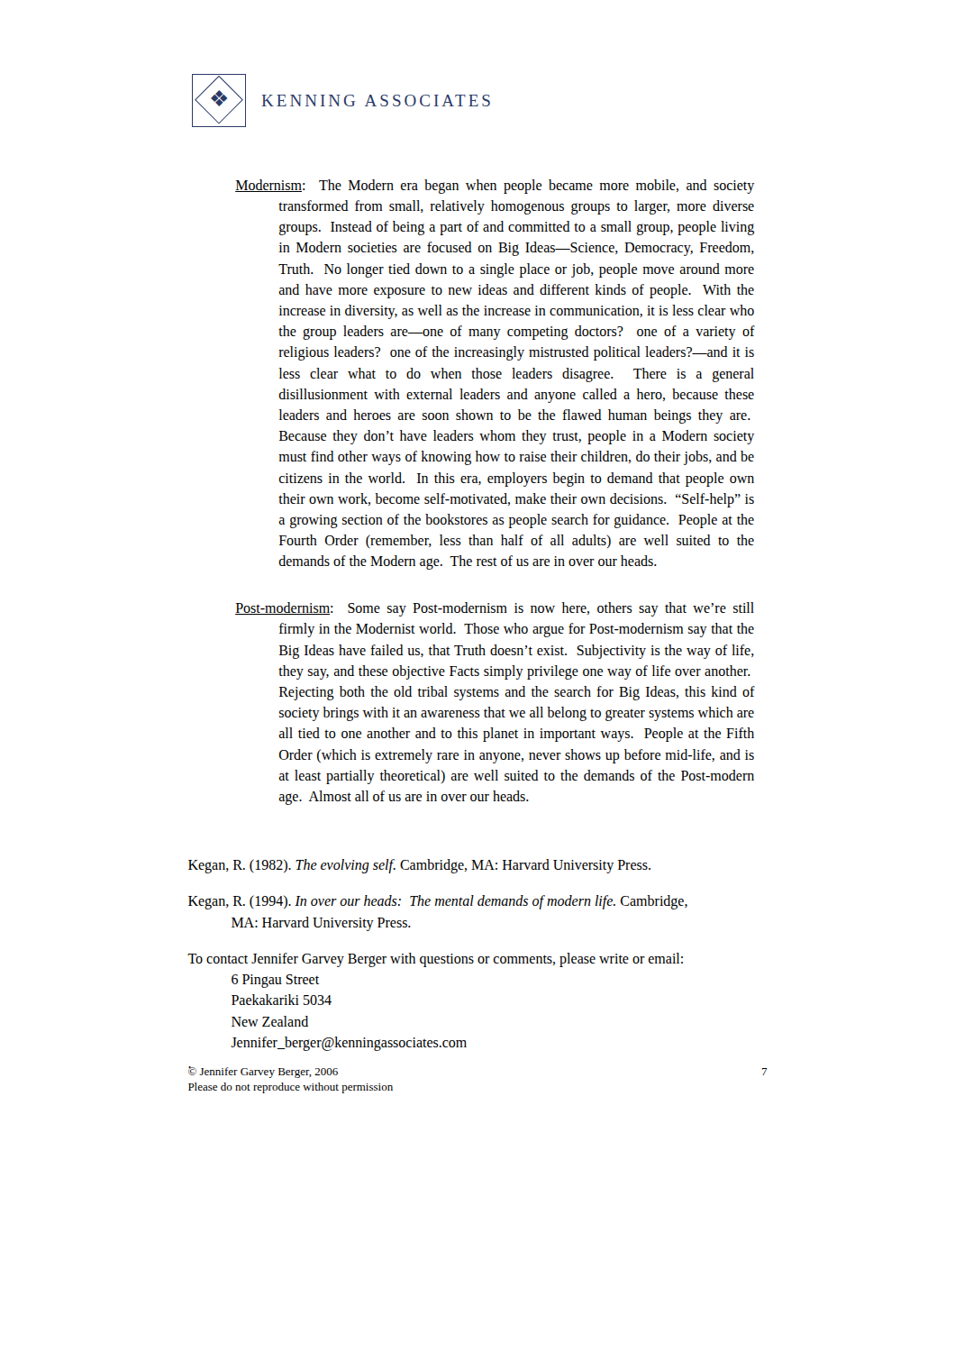❖
Kenning Associates
Modernism: The Modern era began when people became more mobile, and society transformed from small, relatively homogenous groups to larger, more diverse groups. Instead of being a part of and committed to a small group, people living in Modern societies are focused on Big Ideas—Science, Democracy, Freedom, Truth. No longer tied down to a single place or job, people move around more and have more exposure to new ideas and different kinds of people. With the increase in diversity, as well as the increase in communication, it is less clear who the group leaders are—one of many competing doctors? one of a variety of religious leaders? one of the increasingly mistrusted political leaders?—and it is less clear what to do when those leaders disagree. There is a general disillusionment with external leaders and anyone called a hero, because these leaders and heroes are soon shown to be the flawed human beings they are. Because they don’t have leaders whom they trust, people in a Modern society must find other ways of knowing how to raise their children, do their jobs, and be citizens in the world. In this era, employers begin to demand that people own their own work, become self-motivated, make their own decisions. “Self-help” is a growing section of the bookstores as people search for guidance. People at the Fourth Order (remember, less than half of all adults) are well suited to the demands of the Modern age. The rest of us are in over our heads.
Post-modernism: Some say Post-modernism is now here, others say that we’re still firmly in the Modernist world. Those who argue for Post-modernism say that the Big Ideas have failed us, that Truth doesn’t exist. Subjectivity is the way of life, they say, and these objective Facts simply privilege one way of life over another. Rejecting both the old tribal systems and the search for Big Ideas, this kind of society brings with it an awareness that we all belong to greater systems which are all tied to one another and to this planet in important ways. People at the Fifth Order (which is extremely rare in anyone, never shows up before mid-life, and is at least partially theoretical) are well suited to the demands of the Post-modern age. Almost all of us are in over our heads.
Kegan, R. (1982). The evolving self. Cambridge, MA: Harvard University Press.
Kegan, R. (1994). In over our heads: The mental demands of modern life. Cambridge, MA: Harvard University Press.
To contact Jennifer Garvey Berger with questions or comments, please write or email:
6 Pingau Street
Paekakariki 5034
New Zealand
Jennifer_berger@kenningassociates.com
.
© Jennifer Garvey Berger, 2006
Please do not reproduce without permission
7